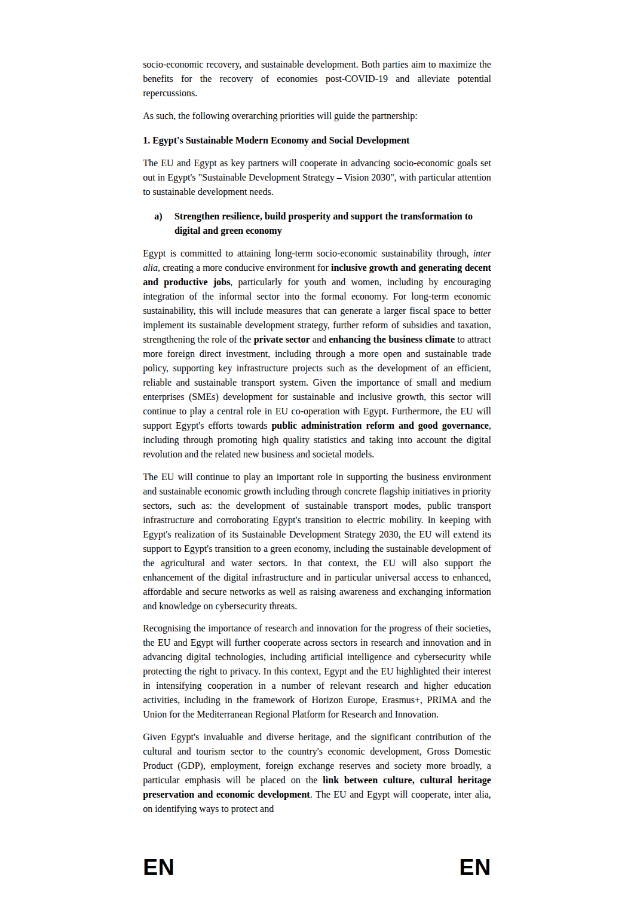socio-economic recovery, and sustainable development. Both parties aim to maximize the benefits for the recovery of economies post-COVID-19 and alleviate potential repercussions.
As such, the following overarching priorities will guide the partnership:
1. Egypt's Sustainable Modern Economy and Social Development
The EU and Egypt as key partners will cooperate in advancing socio-economic goals set out in Egypt's "Sustainable Development Strategy – Vision 2030", with particular attention to sustainable development needs.
a) Strengthen resilience, build prosperity and support the transformation to digital and green economy
Egypt is committed to attaining long-term socio-economic sustainability through, inter alia, creating a more conducive environment for inclusive growth and generating decent and productive jobs, particularly for youth and women, including by encouraging integration of the informal sector into the formal economy. For long-term economic sustainability, this will include measures that can generate a larger fiscal space to better implement its sustainable development strategy, further reform of subsidies and taxation, strengthening the role of the private sector and enhancing the business climate to attract more foreign direct investment, including through a more open and sustainable trade policy, supporting key infrastructure projects such as the development of an efficient, reliable and sustainable transport system. Given the importance of small and medium enterprises (SMEs) development for sustainable and inclusive growth, this sector will continue to play a central role in EU co-operation with Egypt. Furthermore, the EU will support Egypt's efforts towards public administration reform and good governance, including through promoting high quality statistics and taking into account the digital revolution and the related new business and societal models.
The EU will continue to play an important role in supporting the business environment and sustainable economic growth including through concrete flagship initiatives in priority sectors, such as: the development of sustainable transport modes, public transport infrastructure and corroborating Egypt's transition to electric mobility. In keeping with Egypt's realization of its Sustainable Development Strategy 2030, the EU will extend its support to Egypt's transition to a green economy, including the sustainable development of the agricultural and water sectors. In that context, the EU will also support the enhancement of the digital infrastructure and in particular universal access to enhanced, affordable and secure networks as well as raising awareness and exchanging information and knowledge on cybersecurity threats.
Recognising the importance of research and innovation for the progress of their societies, the EU and Egypt will further cooperate across sectors in research and innovation and in advancing digital technologies, including artificial intelligence and cybersecurity while protecting the right to privacy. In this context, Egypt and the EU highlighted their interest in intensifying cooperation in a number of relevant research and higher education activities, including in the framework of Horizon Europe, Erasmus+, PRIMA and the Union for the Mediterranean Regional Platform for Research and Innovation.
Given Egypt's invaluable and diverse heritage, and the significant contribution of the cultural and tourism sector to the country's economic development, Gross Domestic Product (GDP), employment, foreign exchange reserves and society more broadly, a particular emphasis will be placed on the link between culture, cultural heritage preservation and economic development. The EU and Egypt will cooperate, inter alia, on identifying ways to protect and
EN EN